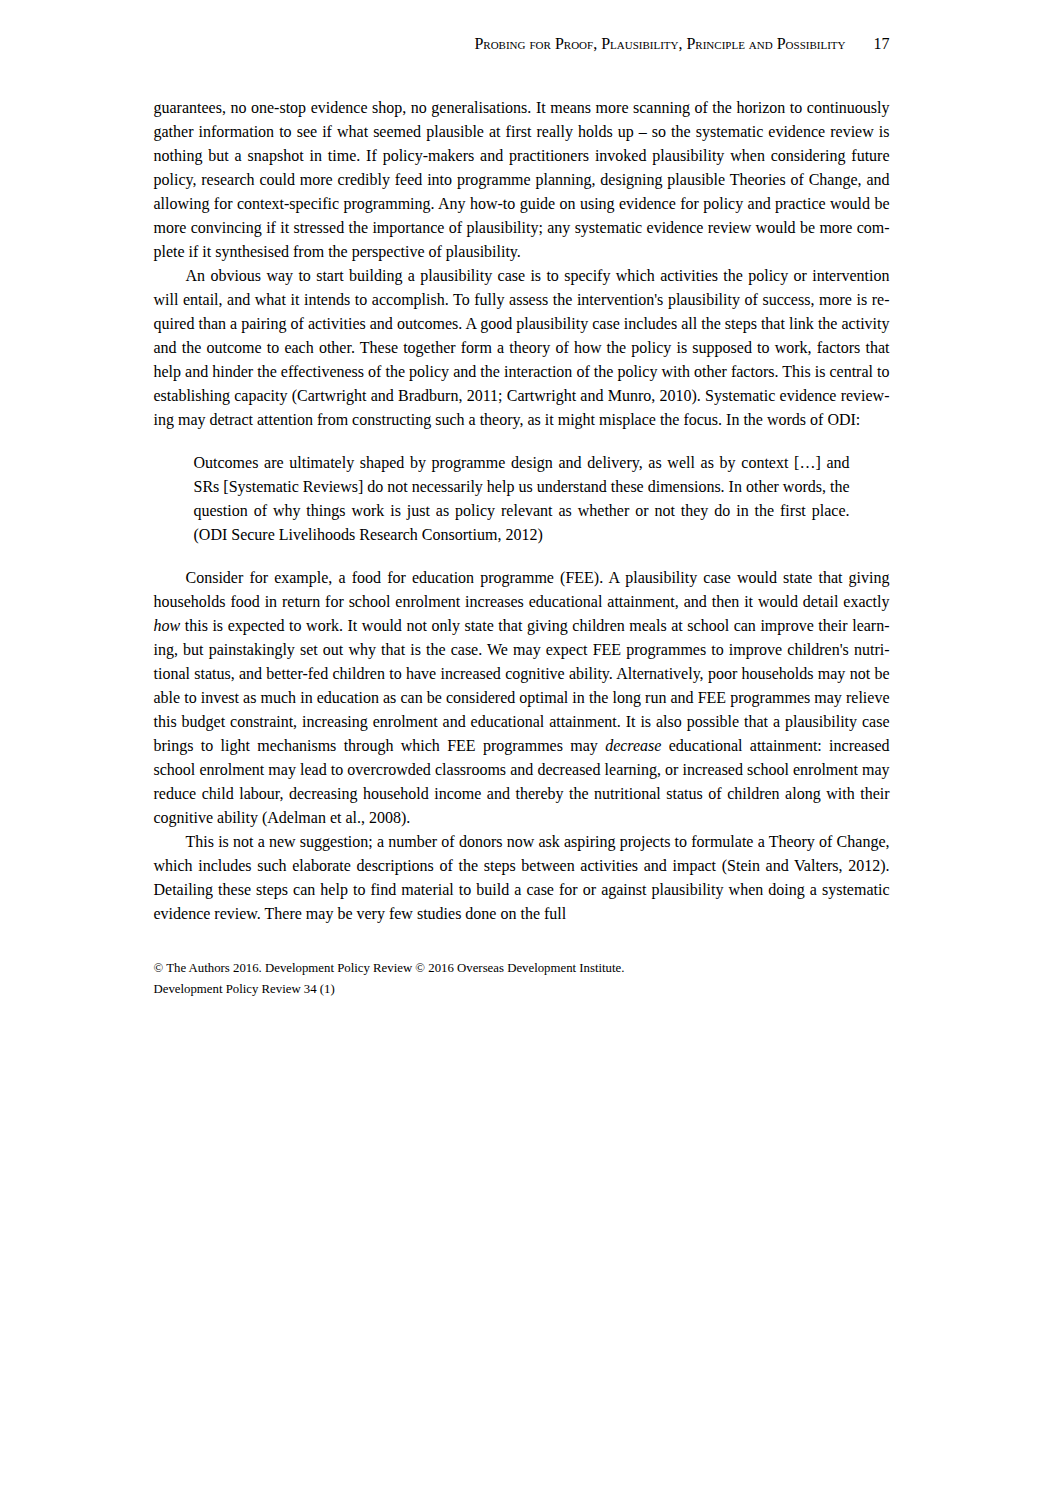Probing for Proof, Plausibility, Principle and Possibility 17
guarantees, no one-stop evidence shop, no generalisations. It means more scanning of the horizon to continuously gather information to see if what seemed plausible at first really holds up – so the systematic evidence review is nothing but a snapshot in time. If policy-makers and practitioners invoked plausibility when considering future policy, research could more credibly feed into programme planning, designing plausible Theories of Change, and allowing for context-specific programming. Any how-to guide on using evidence for policy and practice would be more convincing if it stressed the importance of plausibility; any systematic evidence review would be more complete if it synthesised from the perspective of plausibility.
An obvious way to start building a plausibility case is to specify which activities the policy or intervention will entail, and what it intends to accomplish. To fully assess the intervention's plausibility of success, more is required than a pairing of activities and outcomes. A good plausibility case includes all the steps that link the activity and the outcome to each other. These together form a theory of how the policy is supposed to work, factors that help and hinder the effectiveness of the policy and the interaction of the policy with other factors. This is central to establishing capacity (Cartwright and Bradburn, 2011; Cartwright and Munro, 2010). Systematic evidence reviewing may detract attention from constructing such a theory, as it might misplace the focus. In the words of ODI:
Outcomes are ultimately shaped by programme design and delivery, as well as by context […] and SRs [Systematic Reviews] do not necessarily help us understand these dimensions. In other words, the question of why things work is just as policy relevant as whether or not they do in the first place. (ODI Secure Livelihoods Research Consortium, 2012)
Consider for example, a food for education programme (FEE). A plausibility case would state that giving households food in return for school enrolment increases educational attainment, and then it would detail exactly how this is expected to work. It would not only state that giving children meals at school can improve their learning, but painstakingly set out why that is the case. We may expect FEE programmes to improve children's nutritional status, and better-fed children to have increased cognitive ability. Alternatively, poor households may not be able to invest as much in education as can be considered optimal in the long run and FEE programmes may relieve this budget constraint, increasing enrolment and educational attainment. It is also possible that a plausibility case brings to light mechanisms through which FEE programmes may decrease educational attainment: increased school enrolment may lead to overcrowded classrooms and decreased learning, or increased school enrolment may reduce child labour, decreasing household income and thereby the nutritional status of children along with their cognitive ability (Adelman et al., 2008).
This is not a new suggestion; a number of donors now ask aspiring projects to formulate a Theory of Change, which includes such elaborate descriptions of the steps between activities and impact (Stein and Valters, 2012). Detailing these steps can help to find material to build a case for or against plausibility when doing a systematic evidence review. There may be very few studies done on the full
© The Authors 2016. Development Policy Review © 2016 Overseas Development Institute.
Development Policy Review 34 (1)